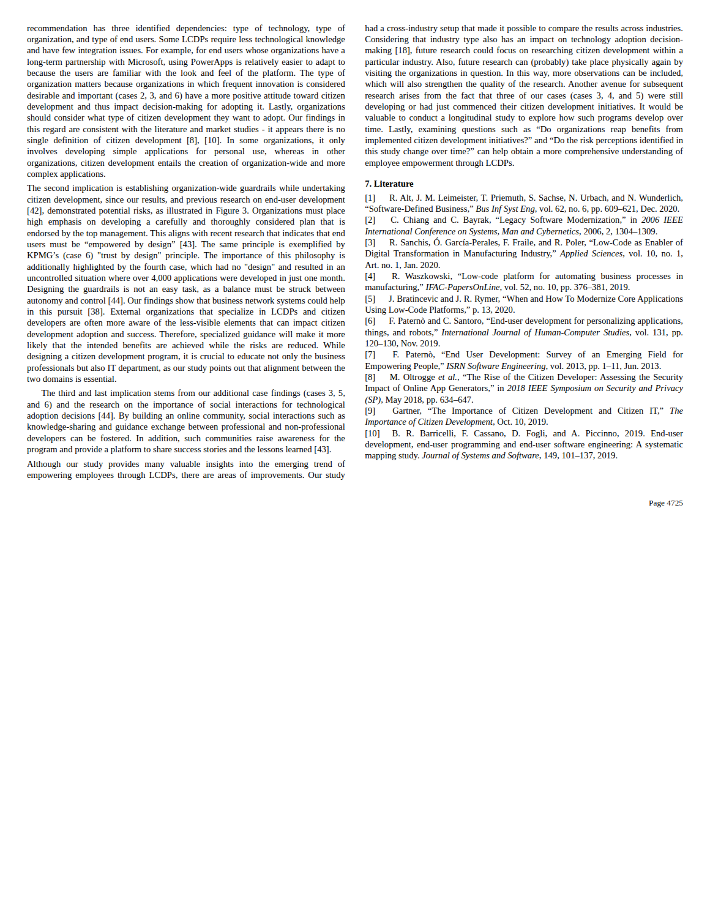recommendation has three identified dependencies: type of technology, type of organization, and type of end users. Some LCDPs require less technological knowledge and have few integration issues. For example, for end users whose organizations have a long-term partnership with Microsoft, using PowerApps is relatively easier to adapt to because the users are familiar with the look and feel of the platform. The type of organization matters because organizations in which frequent innovation is considered desirable and important (cases 2, 3, and 6) have a more positive attitude toward citizen development and thus impact decision-making for adopting it. Lastly, organizations should consider what type of citizen development they want to adopt. Our findings in this regard are consistent with the literature and market studies - it appears there is no single definition of citizen development [8], [10]. In some organizations, it only involves developing simple applications for personal use, whereas in other organizations, citizen development entails the creation of organization-wide and more complex applications.
The second implication is establishing organization-wide guardrails while undertaking citizen development, since our results, and previous research on end-user development [42], demonstrated potential risks, as illustrated in Figure 3. Organizations must place high emphasis on developing a carefully and thoroughly considered plan that is endorsed by the top management. This aligns with recent research that indicates that end users must be “empowered by design” [43]. The same principle is exemplified by KPMG’s (case 6) "trust by design" principle. The importance of this philosophy is additionally highlighted by the fourth case, which had no "design" and resulted in an uncontrolled situation where over 4,000 applications were developed in just one month. Designing the guardrails is not an easy task, as a balance must be struck between autonomy and control [44]. Our findings show that business network systems could help in this pursuit [38]. External organizations that specialize in LCDPs and citizen developers are often more aware of the less-visible elements that can impact citizen development adoption and success. Therefore, specialized guidance will make it more likely that the intended benefits are achieved while the risks are reduced. While designing a citizen development program, it is crucial to educate not only the business professionals but also IT department, as our study points out that alignment between the two domains is essential.
The third and last implication stems from our additional case findings (cases 3, 5, and 6) and the research on the importance of social interactions for technological adoption decisions [44]. By building an online community, social interactions such as knowledge-sharing and guidance exchange between professional and non-professional developers can be fostered. In addition, such communities raise awareness for the program and provide a platform to share success stories and the lessons learned [43].
Although our study provides many valuable insights into the emerging trend of empowering employees through LCDPs, there are areas of improvements. Our study had a cross-industry setup that made it possible to compare the results across industries. Considering that industry type also has an impact on technology adoption decision-making [18], future research could focus on researching citizen development within a particular industry. Also, future research can (probably) take place physically again by visiting the organizations in question. In this way, more observations can be included, which will also strengthen the quality of the research. Another avenue for subsequent research arises from the fact that three of our cases (cases 3, 4, and 5) were still developing or had just commenced their citizen development initiatives. It would be valuable to conduct a longitudinal study to explore how such programs develop over time. Lastly, examining questions such as “Do organizations reap benefits from implemented citizen development initiatives?” and “Do the risk perceptions identified in this study change over time?” can help obtain a more comprehensive understanding of employee empowerment through LCDPs.
7. Literature
[1] R. Alt, J. M. Leimeister, T. Priemuth, S. Sachse, N. Urbach, and N. Wunderlich, “Software-Defined Business,” Bus Inf Syst Eng, vol. 62, no. 6, pp. 609–621, Dec. 2020.
[2] C. Chiang and C. Bayrak, “Legacy Software Modernization,” in 2006 IEEE International Conference on Systems, Man and Cybernetics, 2006, 2, 1304–1309.
[3] R. Sanchis, Ó. García-Perales, F. Fraile, and R. Poler, “Low-Code as Enabler of Digital Transformation in Manufacturing Industry,” Applied Sciences, vol. 10, no. 1, Art. no. 1, Jan. 2020.
[4] R. Waszkowski, “Low-code platform for automating business processes in manufacturing,” IFAC-PapersOnLine, vol. 52, no. 10, pp. 376–381, 2019.
[5] J. Bratincevic and J. R. Rymer, “When and How To Modernize Core Applications Using Low-Code Platforms,” p. 13, 2020.
[6] F. Paternò and C. Santoro, “End-user development for personalizing applications, things, and robots,” International Journal of Human-Computer Studies, vol. 131, pp. 120–130, Nov. 2019.
[7] F. Paternò, “End User Development: Survey of an Emerging Field for Empowering People,” ISRN Software Engineering, vol. 2013, pp. 1–11, Jun. 2013.
[8] M. Oltrogge et al., “The Rise of the Citizen Developer: Assessing the Security Impact of Online App Generators,” in 2018 IEEE Symposium on Security and Privacy (SP), May 2018, pp. 634–647.
[9] Gartner, “The Importance of Citizen Development and Citizen IT,” The Importance of Citizen Development, Oct. 10, 2019.
[10] B. R. Barricelli, F. Cassano, D. Fogli, and A. Piccinno, 2019. End-user development, end-user programming and end-user software engineering: A systematic mapping study. Journal of Systems and Software, 149, 101–137, 2019.
Page 4725